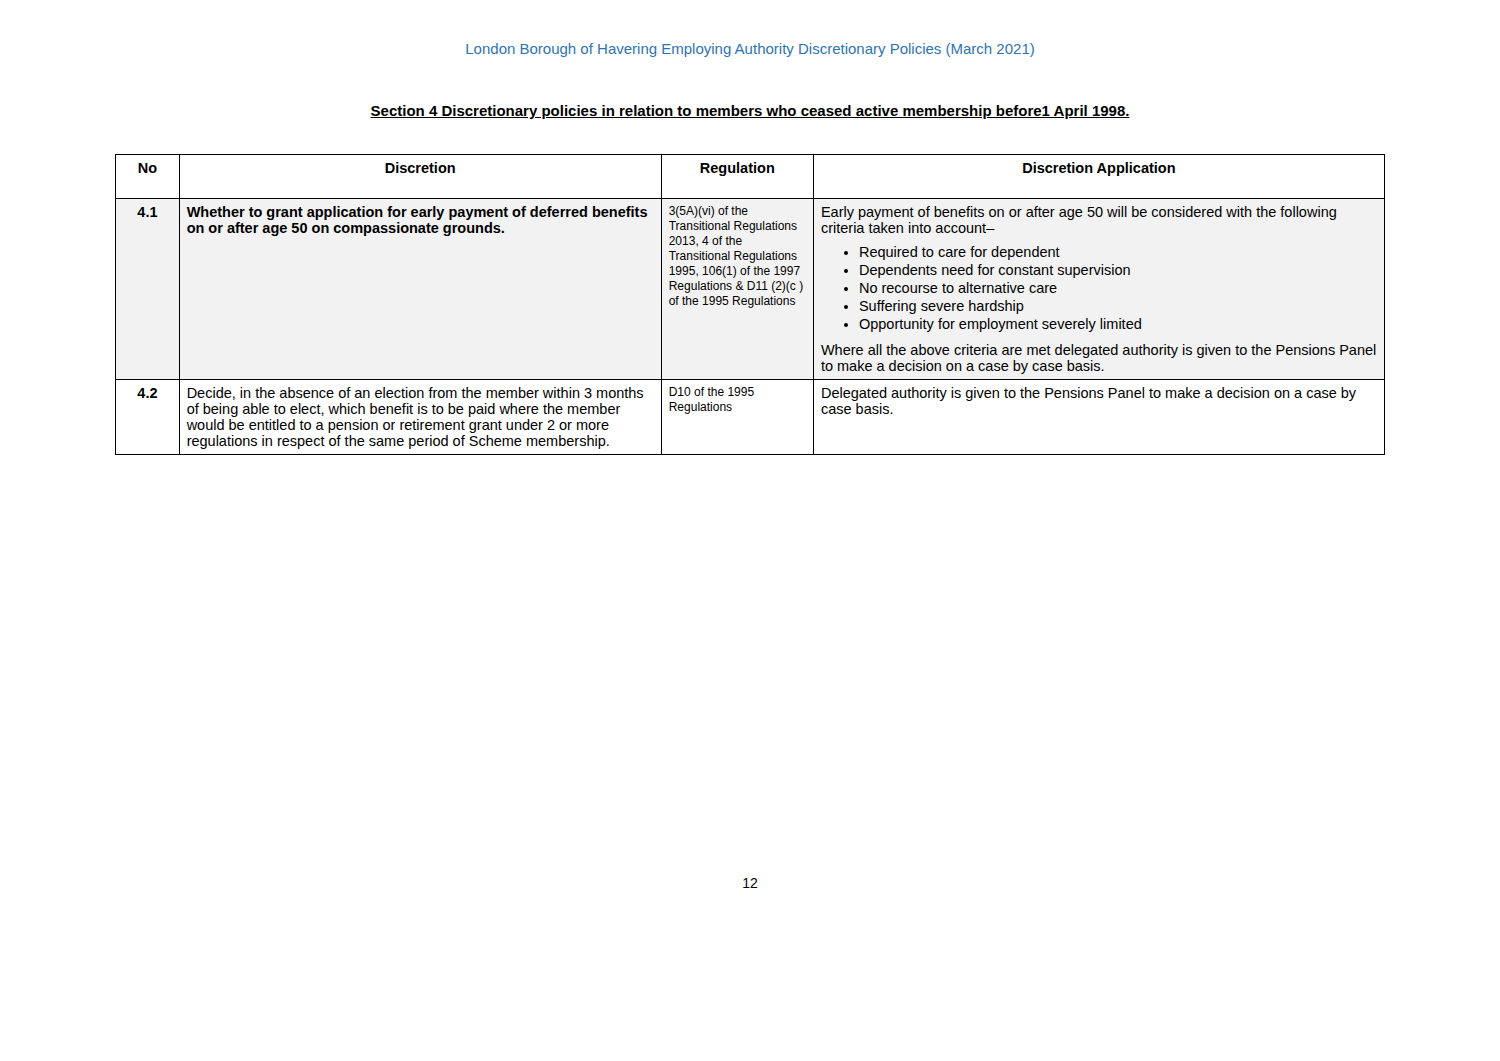London Borough of Havering Employing Authority Discretionary Policies (March 2021)
Section 4 Discretionary policies in relation to members who ceased active membership before1 April 1998.
| No | Discretion | Regulation | Discretion Application |
| --- | --- | --- | --- |
| 4.1 | Whether to grant application for early payment of deferred benefits on or after age 50 on compassionate grounds. | 3(5A)(vi) of the Transitional Regulations 2013, 4 of the Transitional Regulations 1995, 106(1) of the 1997 Regulations & D11 (2)(c ) of the 1995 Regulations | Early payment of benefits on or after age 50 will be considered with the following criteria taken into account– Required to care for dependent Dependents need for constant supervision No recourse to alternative care Suffering severe hardship Opportunity for employment severely limited Where all the above criteria are met delegated authority is given to the Pensions Panel to make a decision on a case by case basis. |
| 4.2 | Decide, in the absence of an election from the member within 3 months of being able to elect, which benefit is to be paid where the member would be entitled to a pension or retirement grant under 2 or more regulations in respect of the same period of Scheme membership. | D10 of the 1995 Regulations | Delegated authority is given to the Pensions Panel to make a decision on a case by case basis. |
12